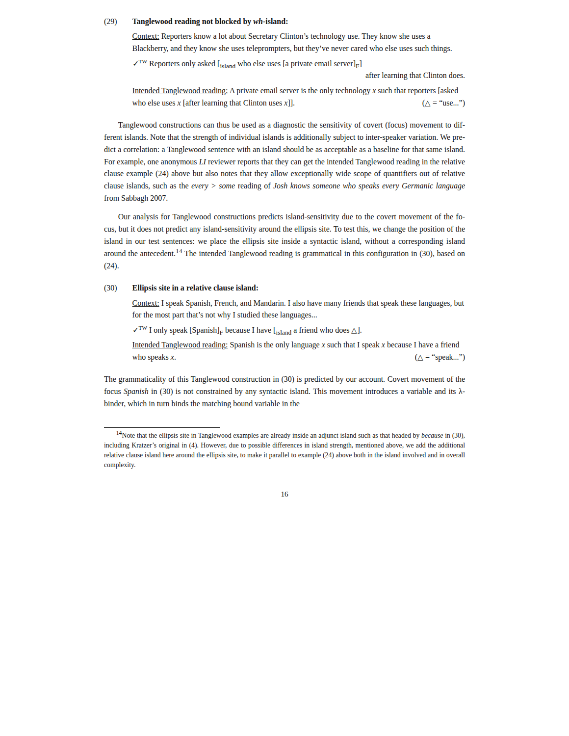(29)
Tanglewood reading not blocked by wh-island:
Context: Reporters know a lot about Secretary Clinton’s technology use. They know she uses a Blackberry, and they know she uses teleprompters, but they’ve never cared who else uses such things.
✓TW Reporters only asked [island who else uses [a private email server]F]
after learning that Clinton does.
Intended Tanglewood reading: A private email server is the only technology x such that reporters [asked who else uses x [after learning that Clinton uses x]]. (△ = “use...”)
Tanglewood constructions can thus be used as a diagnostic the sensitivity of covert (focus) movement to different islands. Note that the strength of individual islands is additionally subject to inter-speaker variation. We predict a correlation: a Tanglewood sentence with an island should be as acceptable as a baseline for that same island. For example, one anonymous LI reviewer reports that they can get the intended Tanglewood reading in the relative clause example (24) above but also notes that they allow exceptionally wide scope of quantifiers out of relative clause islands, such as the every > some reading of Josh knows someone who speaks every Germanic language from Sabbagh 2007.
Our analysis for Tanglewood constructions predicts island-sensitivity due to the covert movement of the focus, but it does not predict any island-sensitivity around the ellipsis site. To test this, we change the position of the island in our test sentences: we place the ellipsis site inside a syntactic island, without a corresponding island around the antecedent.14 The intended Tanglewood reading is grammatical in this configuration in (30), based on (24).
(30)
Ellipsis site in a relative clause island:
Context: I speak Spanish, French, and Mandarin. I also have many friends that speak these languages, but for the most part that’s not why I studied these languages...
✓TW I only speak [Spanish]F because I have [island a friend who does △].
Intended Tanglewood reading: Spanish is the only language x such that I speak x because I have a friend who speaks x. (△ = “speak...”)
The grammaticality of this Tanglewood construction in (30) is predicted by our account. Covert movement of the focus Spanish in (30) is not constrained by any syntactic island. This movement introduces a variable and its λ-binder, which in turn binds the matching bound variable in the
14Note that the ellipsis site in Tanglewood examples are already inside an adjunct island such as that headed by because in (30), including Kratzer’s original in (4). However, due to possible differences in island strength, mentioned above, we add the additional relative clause island here around the ellipsis site, to make it parallel to example (24) above both in the island involved and in overall complexity.
16